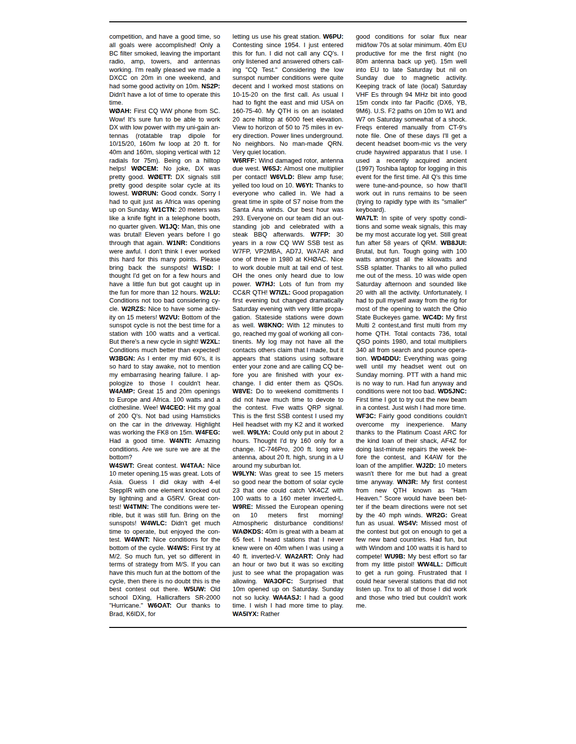competition, and have a good time, so all goals were accomplished! Only a BC filter smoked, leaving the important radio, amp, towers, and antennas working. I'm really pleased we made a DXCC on 20m in one weekend, and had some good activity on 10m. NS2P: Didn't have a lot of time to operate this time.
WØAH: First CQ WW phone from SC. Wow! It's sure fun to be able to work DX with low power with my uni-gain antennas (rotatable trap dipole for 10/15/20, 160m fw loop at 20 ft. for 40m and 160m, sloping vertical with 12 radials for 75m). Being on a hilltop helps! WØCEM: No joke, DX was pretty good. WØETT: DX signals still pretty good despite solar cycle at its lowest. WØRUN: Good condx. Sorry I had to quit just as Africa was opening up on Sunday. W1CTN: 20 meters was like a knife fight in a telephone booth, no quarter given. W1JQ: Man, this one was brutal! Eleven years before I go through that again. W1NR: Conditions were awful. I don't think I ever worked this hard for this many points. Please bring back the sunspots! W1SD: I thought I'd get on for a few hours and have a little fun but got caught up in the fun for more than 12 hours. W2LU: Conditions not too bad considering cycle. W2RZS: Nice to have some activity on 15 meters! W2VU: Bottom of the sunspot cycle is not the best time for a station with 100 watts and a vertical. But there's a new cycle in sight! W2XL: Conditions much better than expected! W3BGN: As I enter my mid 60's, it is so hard to stay awake, not to mention my embarrasing hearing failure. I appologize to those I couldn't hear. W4AMP: Great 15 and 20m openings to Europe and Africa. 100 watts and a clothesline. Wee! W4CEO: Hit my goal of 200 Q's. Not bad using Hamsticks on the car in the driveway. Highlight was working the FK8 on 15m. W4FEG: Had a good time. W4NTI: Amazing conditions. Are we sure we are at the bottom?
W4SWT: Great contest. W4TAA: Nice 10 meter opening.15 was great. Lots of Asia. Guess I did okay with 4-el SteppIR with one element knocked out by lightning and a G5RV. Great contest! W4TMN: The conditions were terrible, but it was still fun. Bring on the sunspots! W4WLC: Didn't get much time to operate, but enjoyed the contest. W4WNT: Nice conditions for the bottom of the cycle. W4WS: First try at M/2. So much fun, yet so different in terms of strategy from M/S. If you can have this much fun at the bottom of the cycle, then there is no doubt this is the best contest out there. W5UW: Old school DXing, Hallicrafters SR-2000 "Hurricane." W6OAT: Our thanks to Brad, K6IDX, for
letting us use his great station. W6PU: Contesting since 1954. I just entered this for fun. I did not call any CQ's. I only listened and answered others calling "CQ Test." Considering the low sunspot number conditions were quite decent and I worked most stations on 10-15-20 on the first call. As usual I had to fight the east and mid USA on 160-75-40. My QTH is on an isolated 20 acre hilltop at 6000 feet elevation. View to horizon of 50 to 75 miles in every direction. Power lines underground. No neighbors. No man-made QRN. Very quiet location.
W6RFF: Wind damaged rotor, antenna due west. W6SJ: Almost one multiplier per contact! W6VLD: Blew amp fuse; yelled too loud on 10. W6YI: Thanks to everyone who called in. We had a great time in spite of S7 noise from the Santa Ana winds. Our best hour was 293. Everyone on our team did an outstanding job and celebrated with a steak BBQ afterwards. W7FP: 30 years in a row CQ WW SSB test as W7FP, VP2MBA, AD7J, WA7AR and one of three in 1980 at KHØAC. Nice to work double mult at tail end of test. OH the ones only heard due to low power. W7HJ: Lots of fun from my CC&R QTH! W7IZL: Good propagation first evening but changed dramatically Saturday evening with very little propagation. Stateside stations were down as well. W8KNO: With 12 minutes to go, reached my goal of working all continents. My log may not have all the contacts others claim that I made, but it appears that stations using software enter your zone and are calling CQ before you are finished with your exchange. I did enter them as QSOs. W8VE: Do to weekend comittments I did not have much time to devote to the contest. Five watts QRP signal. This is the first SSB contest I used my Heil headset with my K2 and it worked well. W9LYA: Could only put in about 2 hours. Thought I'd try 160 only for a change. IC-746Pro, 200 ft. long wire antenna, about 20 ft. high, srung in a U around my suburban lot.
W9LYN: Was great to see 15 meters so good near the bottom of solar cycle 23 that one could catch VK4CZ with 100 watts to a 160 meter inverted-L. W9RE: Missed the European opening on 10 meters first morning! Atmospheric disturbance conditions! WAØKDS: 40m is great with a beam at 65 feet. I heard stations that I never knew were on 40m when I was using a 40 ft. inverted-V. WA2ART: Only had an hour or two but it was so exciting just to see what the propagation was allowing. WA3OFC: Surprised that 10m opened up on Saturday. Sunday not so lucky. WA4ASJ: I had a good time. I wish I had more time to play. WA5IYX: Rather
good conditions for solar flux near mid/low 70s at solar minimum. 40m EU productive for me the first night (no 80m antenna back up yet). 15m well into EU to late Saturday but nil on Sunday due to magnetic activity. Keeping track of late (local) Saturday VHF Es through 94 MHz bit into good 15m condx into far Pacific (DX6, YB, 9M6). U.S. F2 paths on 10m to W1 and W7 on Saturday somewhat of a shock. Freqs entered manually from CT-9's note file. One of these days I'll get a decent headset boom-mic vs the very crude haywired apparatus that I use. I used a recently acquired ancient (1997) Toshiba laptop for logging in this event for the first time. All Q's this time were tune-and-pounce, so how that'll work out in runs remains to be seen (trying to rapidly type with its "smaller" keyboard).
WA7LT: In spite of very spotty conditions and some weak signals, this may be my most accurate log yet. Still great fun after 58 years of QRM. WB8JUI: Brutal, but fun. Tough going with 100 watts amongst all the kilowatts and SSB splatter. Thanks to all who pulled me out of the mess. 10 was wide open Saturday afternoon and sounded like 20 with all the activity. Unfortunately, I had to pull myself away from the rig for most of the opening to watch the Ohio State Buckeyes game. WC4D: My first Multi 2 contest,and first multi from my home QTH. Total contacts 736, total QSO points 1980, and total multipliers 340 all from search and pounce operation. WD4DDU: Everything was going well until my headset went out on Sunday morning. PTT with a hand mic is no way to run. Had fun anyway and conditions were not too bad. WD5JNC: First time I got to try out the new beam in a contest. Just wish I had more time.
WF3C: Fairly good conditions couldn't overcome my inexperience. Many thanks to the Platinum Coast ARC for the kind loan of their shack, AF4Z for doing last-minute repairs the week before the contest, and K4AW for the loan of the amplifier. WJ2D: 10 meters wasn't there for me but had a great time anyway. WN3R: My first contest from new QTH known as "Ham Heaven." Score would have been better if the beam directions were not set by the 40 mph winds. WR2G: Great fun as usual. WS4V: Missed most of the contest but got on enough to get a few new band countries. Had fun, but with Windom and 100 watts it is hard to compete! WU9B: My best effort so far from my little pistol! WW4LL: Difficult to get a run going. Frustrated that I could hear several stations that did not listen up. Tnx to all of those I did work and those who tried but couldn't work me.